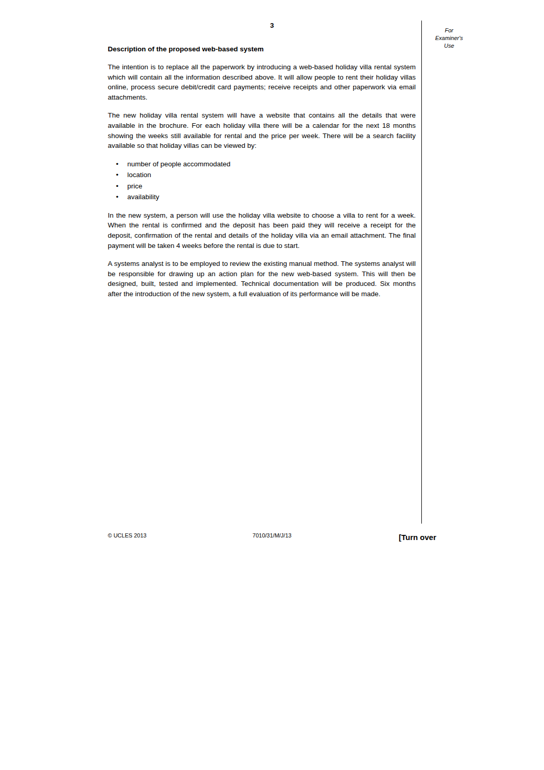3
For
Examiner's
Use
Description of the proposed web-based system
The intention is to replace all the paperwork by introducing a web-based holiday villa rental system which will contain all the information described above. It will allow people to rent their holiday villas online, process secure debit/credit card payments; receive receipts and other paperwork via email attachments.
The new holiday villa rental system will have a website that contains all the details that were available in the brochure. For each holiday villa there will be a calendar for the next 18 months showing the weeks still available for rental and the price per week. There will be a search facility available so that holiday villas can be viewed by:
number of people accommodated
location
price
availability
In the new system, a person will use the holiday villa website to choose a villa to rent for a week. When the rental is confirmed and the deposit has been paid they will receive a receipt for the deposit, confirmation of the rental and details of the holiday villa via an email attachment. The final payment will be taken 4 weeks before the rental is due to start.
A systems analyst is to be employed to review the existing manual method. The systems analyst will be responsible for drawing up an action plan for the new web-based system. This will then be designed, built, tested and implemented. Technical documentation will be produced. Six months after the introduction of the new system, a full evaluation of its performance will be made.
© UCLES 2013 7010/31/M/J/13 [Turn over